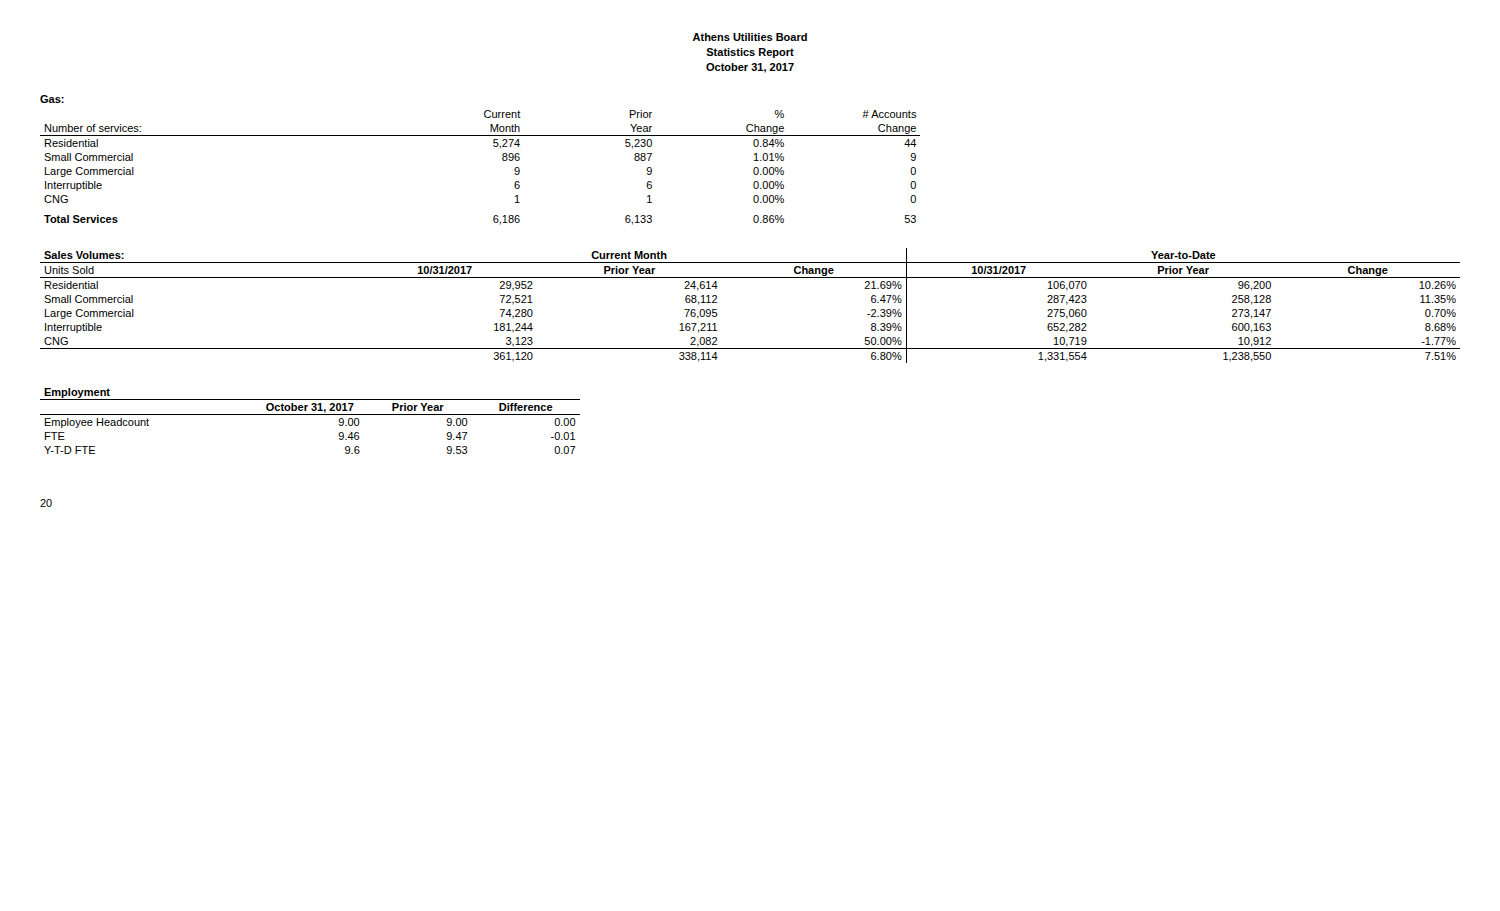Athens Utilities Board
Statistics Report
October 31, 2017
Gas:
| | Current | Prior | % | # Accounts |
| Number of services: | Month | Year | Change | Change |
| Residential | 5,274 | 5,230 | 0.84% | 44 |
| Small Commercial | 896 | 887 | 1.01% | 9 |
| Large Commercial | 9 | 9 | 0.00% | 0 |
| Interruptible | 6 | 6 | 0.00% | 0 |
| CNG | 1 | 1 | 0.00% | 0 |
| Total Services | 6,186 | 6,133 | 0.86% | 53 |
| Sales Volumes: | Current Month | Year-to-Date |
| Units Sold | 10/31/2017 | Prior Year | Change | 10/31/2017 | Prior Year | Change |
| Residential | 29,952 | 24,614 | 21.69% | 106,070 | 96,200 | 10.26% |
| Small Commercial | 72,521 | 68,112 | 6.47% | 287,423 | 258,128 | 11.35% |
| Large Commercial | 74,280 | 76,095 | -2.39% | 275,060 | 273,147 | 0.70% |
| Interruptible | 181,244 | 167,211 | 8.39% | 652,282 | 600,163 | 8.68% |
| CNG | 3,123 | 2,082 | 50.00% | 10,719 | 10,912 | -1.77% |
| | 361,120 | 338,114 | 6.80% | 1,331,554 | 1,238,550 | 7.51% |
| Employment | | | |
| | October 31, 2017 | Prior Year | Difference |
| Employee Headcount | 9.00 | 9.00 | 0.00 |
| FTE | 9.46 | 9.47 | -0.01 |
| Y-T-D FTE | 9.6 | 9.53 | 0.07 |
20